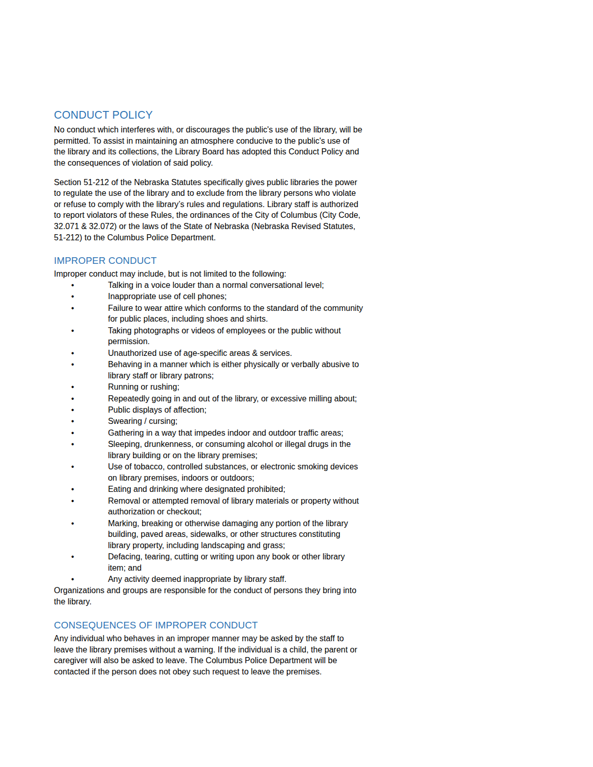CONDUCT POLICY
No conduct which interferes with, or discourages the public's use of the library, will be permitted. To assist in maintaining an atmosphere conducive to the public's use of the library and its collections, the Library Board has adopted this Conduct Policy and the consequences of violation of said policy.
Section 51-212 of the Nebraska Statutes specifically gives public libraries the power to regulate the use of the library and to exclude from the library persons who violate or refuse to comply with the library’s rules and regulations. Library staff is authorized to report violators of these Rules, the ordinances of the City of Columbus (City Code, 32.071 & 32.072) or the laws of the State of Nebraska (Nebraska Revised Statutes, 51-212) to the Columbus Police Department.
IMPROPER CONDUCT
Improper conduct may include, but is not limited to the following:
Talking in a voice louder than a normal conversational level;
Inappropriate use of cell phones;
Failure to wear attire which conforms to the standard of the community for public places, including shoes and shirts.
Taking photographs or videos of employees or the public without permission.
Unauthorized use of age-specific areas & services.
Behaving in a manner which is either physically or verbally abusive to library staff or library patrons;
Running or rushing;
Repeatedly going in and out of the library, or excessive milling about;
Public displays of affection;
Swearing / cursing;
Gathering in a way that impedes indoor and outdoor traffic areas;
Sleeping, drunkenness, or consuming alcohol or illegal drugs in the library building or on the library premises;
Use of tobacco, controlled substances, or electronic smoking devices on library premises, indoors or outdoors;
Eating and drinking where designated prohibited;
Removal or attempted removal of library materials or property without authorization or checkout;
Marking, breaking or otherwise damaging any portion of the library building, paved areas, sidewalks, or other structures constituting library property, including landscaping and grass;
Defacing, tearing, cutting or writing upon any book or other library item; and
Any activity deemed inappropriate by library staff.
Organizations and groups are responsible for the conduct of persons they bring into the library.
CONSEQUENCES OF IMPROPER CONDUCT
Any individual who behaves in an improper manner may be asked by the staff to leave the library premises without a warning. If the individual is a child, the parent or caregiver will also be asked to leave. The Columbus Police Department will be contacted if the person does not obey such request to leave the premises.